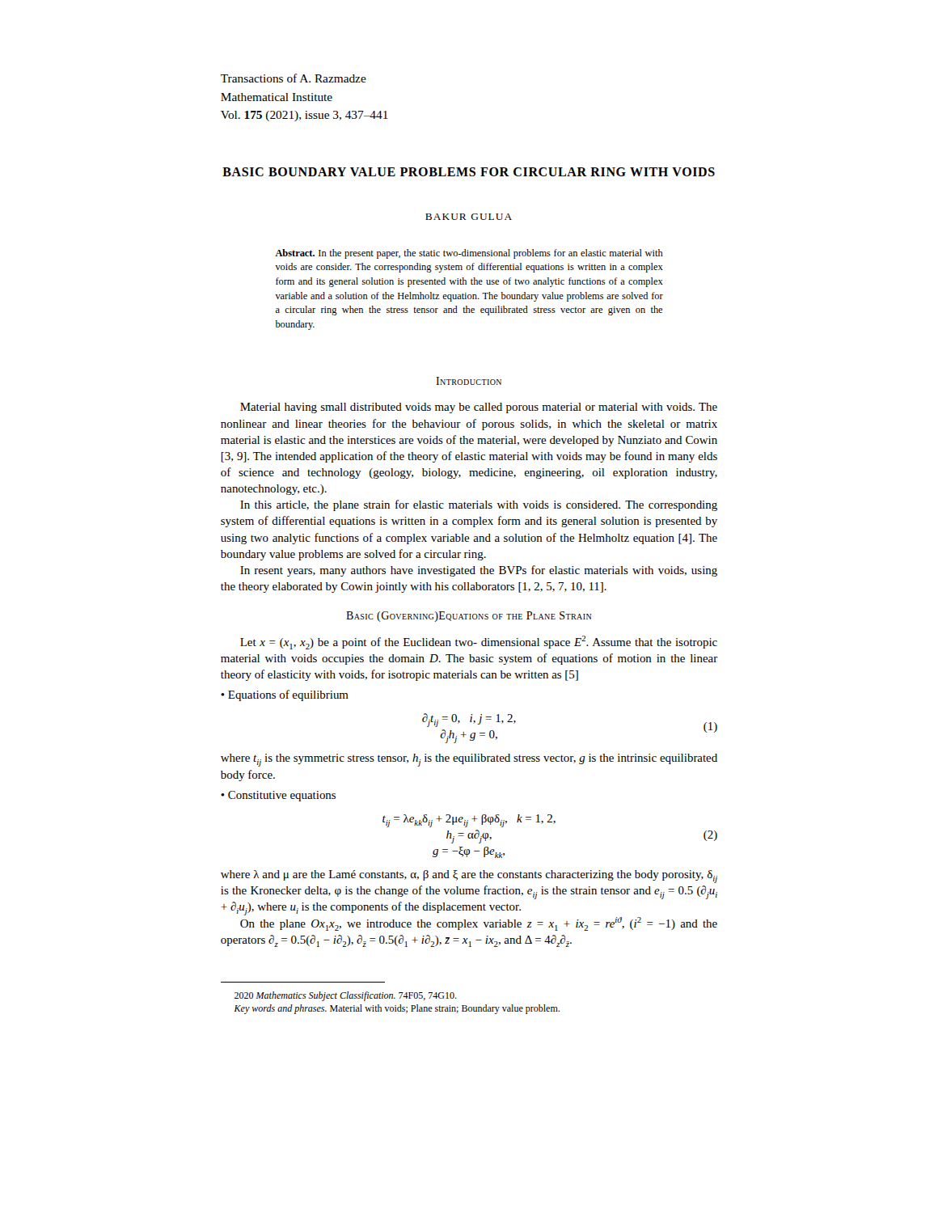Transactions of A. Razmadze
Mathematical Institute
Vol. 175 (2021), issue 3, 437–441
Basic Boundary Value Problems for Circular Ring with Voids
Bakur Gulua
Abstract. In the present paper, the static two-dimensional problems for an elastic material with voids are consider. The corresponding system of differential equations is written in a complex form and its general solution is presented with the use of two analytic functions of a complex variable and a solution of the Helmholtz equation. The boundary value problems are solved for a circular ring when the stress tensor and the equilibrated stress vector are given on the boundary.
Introduction
Material having small distributed voids may be called porous material or material with voids. The nonlinear and linear theories for the behaviour of porous solids, in which the skeletal or matrix material is elastic and the interstices are voids of the material, were developed by Nunziato and Cowin [3, 9]. The intended application of the theory of elastic material with voids may be found in many elds of science and technology (geology, biology, medicine, engineering, oil exploration industry, nanotechnology, etc.).
In this article, the plane strain for elastic materials with voids is considered. The corresponding system of differential equations is written in a complex form and its general solution is presented by using two analytic functions of a complex variable and a solution of the Helmholtz equation [4]. The boundary value problems are solved for a circular ring.
In resent years, many authors have investigated the BVPs for elastic materials with voids, using the theory elaborated by Cowin jointly with his collaborators [1, 2, 5, 7, 10, 11].
Basic (Governing)Equations of the Plane Strain
Let x = (x1, x2) be a point of the Euclidean two- dimensional space E2. Assume that the isotropic material with voids occupies the domain D. The basic system of equations of motion in the linear theory of elasticity with voids, for isotropic materials can be written as [5]
Equations of equilibrium
∂jtij = 0, i, j = 1, 2,
∂jhj + g = 0,
(1)
where tij is the symmetric stress tensor, hj is the equilibrated stress vector, g is the intrinsic equilibrated body force.
Constitutive equations
tij = λekkδij + 2μeij + βφδij, k = 1, 2,
hj = α∂jφ,
g = −ξφ − βekk,
(2)
where λ and μ are the Lamé constants, α, β and ξ are the constants characterizing the body porosity, δij is the Kronecker delta, φ is the change of the volume fraction, eij is the strain tensor and eij = 0.5 (∂jui + ∂iuj), where ui is the components of the displacement vector.
On the plane Ox1x2, we introduce the complex variable z = x1 + ix2 = reiϑ, (i2 = −1) and the operators ∂z = 0.5(∂1 − i∂2), ∂z̄ = 0.5(∂1 + i∂2), z̄ = x1 − ix2, and Δ = 4∂z∂z̄.
2020 Mathematics Subject Classification. 74F05, 74G10.
Key words and phrases. Material with voids; Plane strain; Boundary value problem.